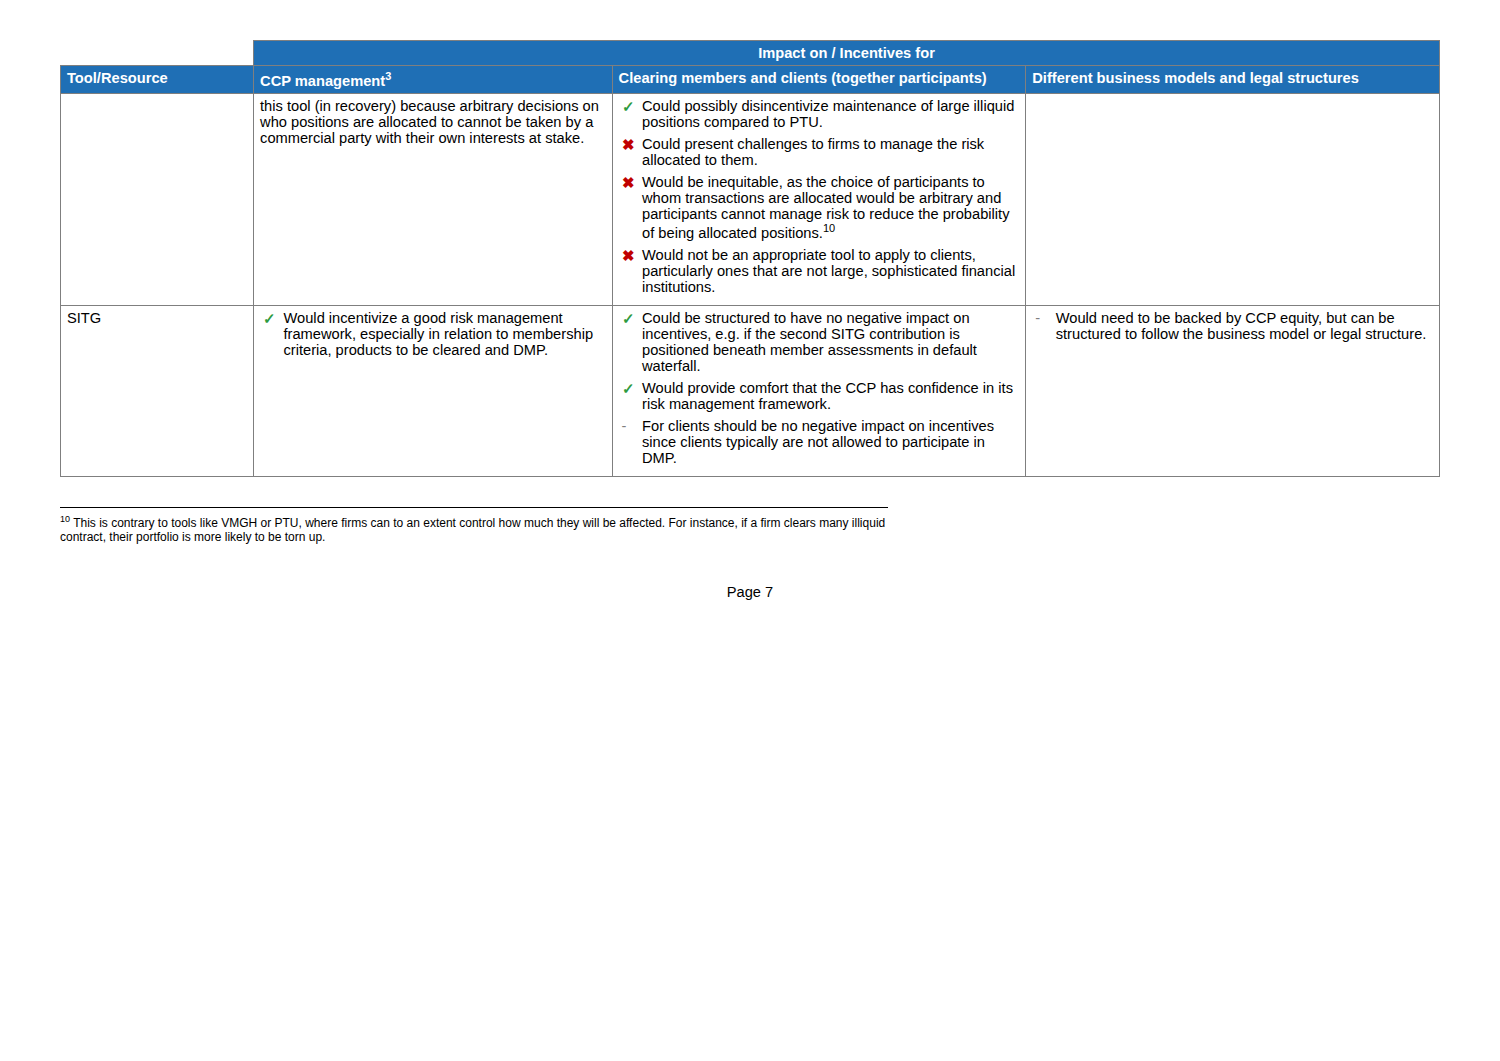| | Impact on / Incentives for |
| --- | --- |
| Tool/Resource | CCP management 3 | Clearing members and clients (together participants) | Different business models and legal structures |
| | this tool (in recovery) because arbitrary decisions on who positions are allocated to cannot be taken by a commercial party with their own interests at stake. | Could possibly disincentivize maintenance of large illiquid positions compared to PTU. Could present challenges to firms to manage the risk allocated to them. Would be inequitable, as the choice of participants to whom transactions are allocated would be arbitrary and participants cannot manage risk to reduce the probability of being allocated positions. 10 Would not be an appropriate tool to apply to clients, particularly ones that are not large, sophisticated financial institutions. | |
| SITG | Would incentivize a good risk management framework, especially in relation to membership criteria, products to be cleared and DMP. | Could be structured to have no negative impact on incentives, e.g. if the second SITG contribution is positioned beneath member assessments in default waterfall. Would provide comfort that the CCP has confidence in its risk management framework. For clients should be no negative impact on incentives since clients typically are not allowed to participate in DMP. | Would need to be backed by CCP equity, but can be structured to follow the business model or legal structure. |
10 This is contrary to tools like VMGH or PTU, where firms can to an extent control how much they will be affected. For instance, if a firm clears many illiquid contract, their portfolio is more likely to be torn up.
Page 7